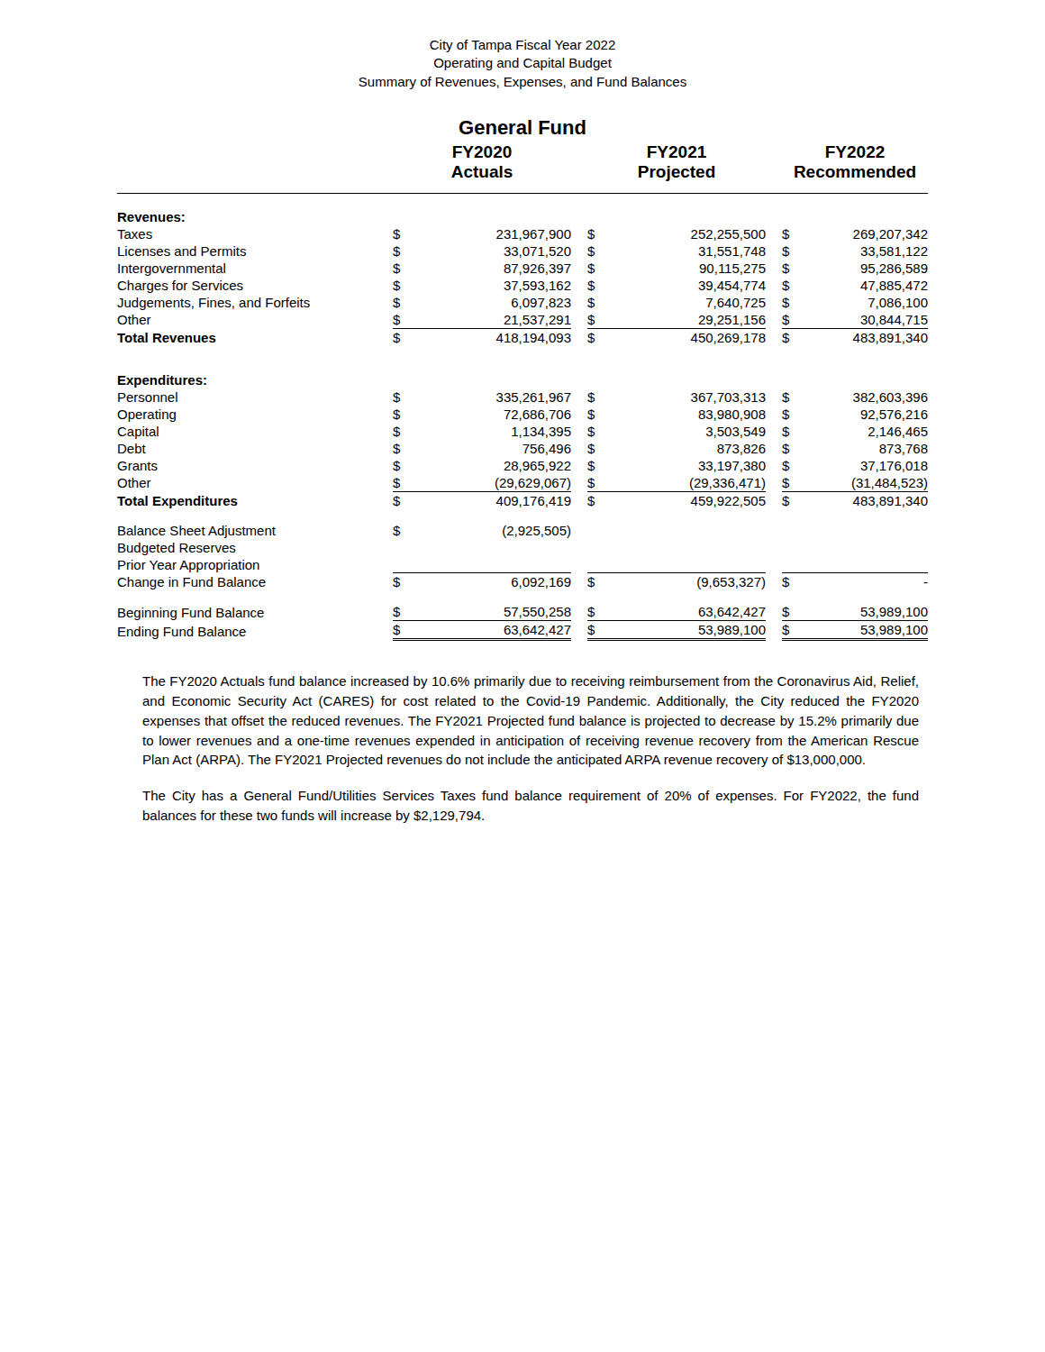City of Tampa Fiscal Year 2022
Operating and Capital Budget
Summary of Revenues, Expenses, and Fund Balances
General Fund
| | FY2020 | | FY2021 | | FY2022 |
| --- | --- | --- | --- | --- | --- |
| | Actuals | | Projected | | Recommended |
| Revenues: |
| Taxes | $ | 231,967,900 | | $ | 252,255,500 | | $ | 269,207,342 |
| Licenses and Permits | $ | 33,071,520 | | $ | 31,551,748 | | $ | 33,581,122 |
| Intergovernmental | $ | 87,926,397 | | $ | 90,115,275 | | $ | 95,286,589 |
| Charges for Services | $ | 37,593,162 | | $ | 39,454,774 | | $ | 47,885,472 |
| Judgements, Fines, and Forfeits | $ | 6,097,823 | | $ | 7,640,725 | | $ | 7,086,100 |
| Other | $ | 21,537,291 | | $ | 29,251,156 | | $ | 30,844,715 |
| Total Revenues | $ | 418,194,093 | | $ | 450,269,178 | | $ | 483,891,340 |
| Expenditures: |
| Personnel | $ | 335,261,967 | | $ | 367,703,313 | | $ | 382,603,396 |
| Operating | $ | 72,686,706 | | $ | 83,980,908 | | $ | 92,576,216 |
| Capital | $ | 1,134,395 | | $ | 3,503,549 | | $ | 2,146,465 |
| Debt | $ | 756,496 | | $ | 873,826 | | $ | 873,768 |
| Grants | $ | 28,965,922 | | $ | 33,197,380 | | $ | 37,176,018 |
| Other | $ | (29,629,067) | | $ | (29,336,471) | | $ | (31,484,523) |
| Total Expenditures | $ | 409,176,419 | | $ | 459,922,505 | | $ | 483,891,340 |
| Balance Sheet Adjustment | $ | (2,925,505) | | | | | | |
| Budgeted Reserves | | | | | | | | |
| Prior Year Appropriation | | | | | | | | |
| Change in Fund Balance | $ | 6,092,169 | | $ | (9,653,327) | | $ | - |
| Beginning Fund Balance | $ | 57,550,258 | | $ | 63,642,427 | | $ | 53,989,100 |
| Ending Fund Balance | $ | 63,642,427 | | $ | 53,989,100 | | $ | 53,989,100 |
The FY2020 Actuals fund balance increased by 10.6% primarily due to receiving reimbursement from the Coronavirus Aid, Relief, and Economic Security Act (CARES) for cost related to the Covid-19 Pandemic. Additionally, the City reduced the FY2020 expenses that offset the reduced revenues. The FY2021 Projected fund balance is projected to decrease by 15.2% primarily due to lower revenues and a one-time revenues expended in anticipation of receiving revenue recovery from the American Rescue Plan Act (ARPA). The FY2021 Projected revenues do not include the anticipated ARPA revenue recovery of $13,000,000.
The City has a General Fund/Utilities Services Taxes fund balance requirement of 20% of expenses. For FY2022, the fund balances for these two funds will increase by $2,129,794.